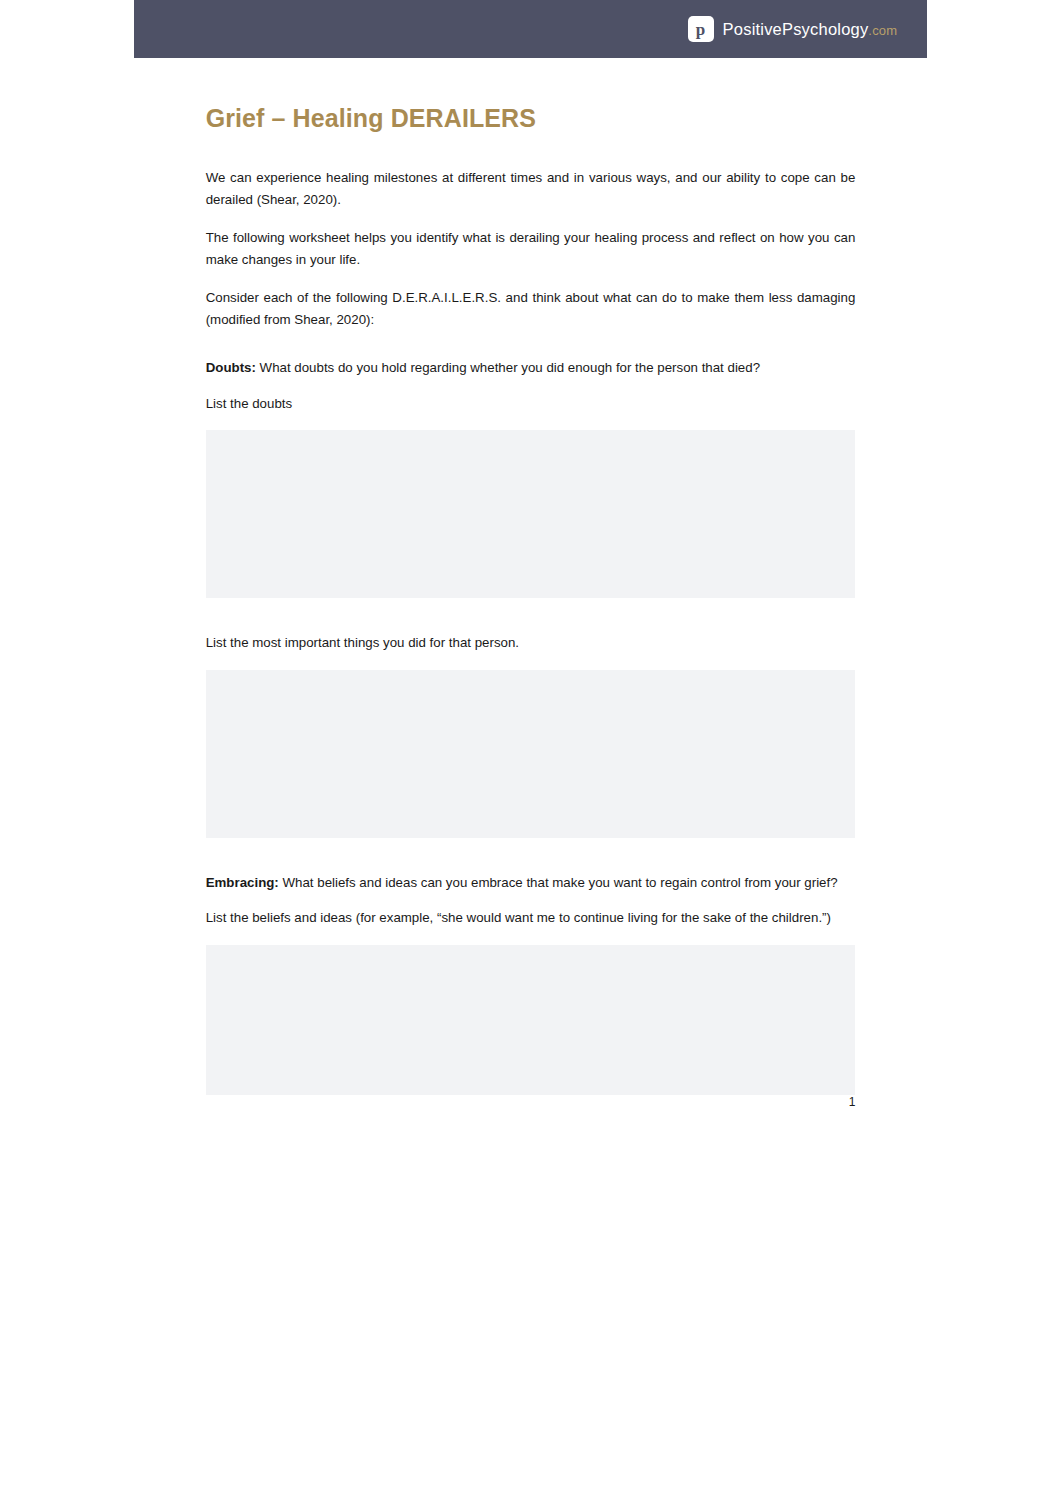p
PositivePsychology.com
Grief – Healing DERAILERS
We can experience healing milestones at different times and in various ways, and our ability to cope can be derailed (Shear, 2020).
The following worksheet helps you identify what is derailing your healing process and reflect on how you can make changes in your life.
Consider each of the following D.E.R.A.I.L.E.R.S. and think about what can do to make them less damaging (modified from Shear, 2020):
Doubts: What doubts do you hold regarding whether you did enough for the person that died?
List the doubts
List the most important things you did for that person.
Embracing: What beliefs and ideas can you embrace that make you want to regain control from your grief?
List the beliefs and ideas (for example, “she would want me to continue living for the sake of the children.”)
1